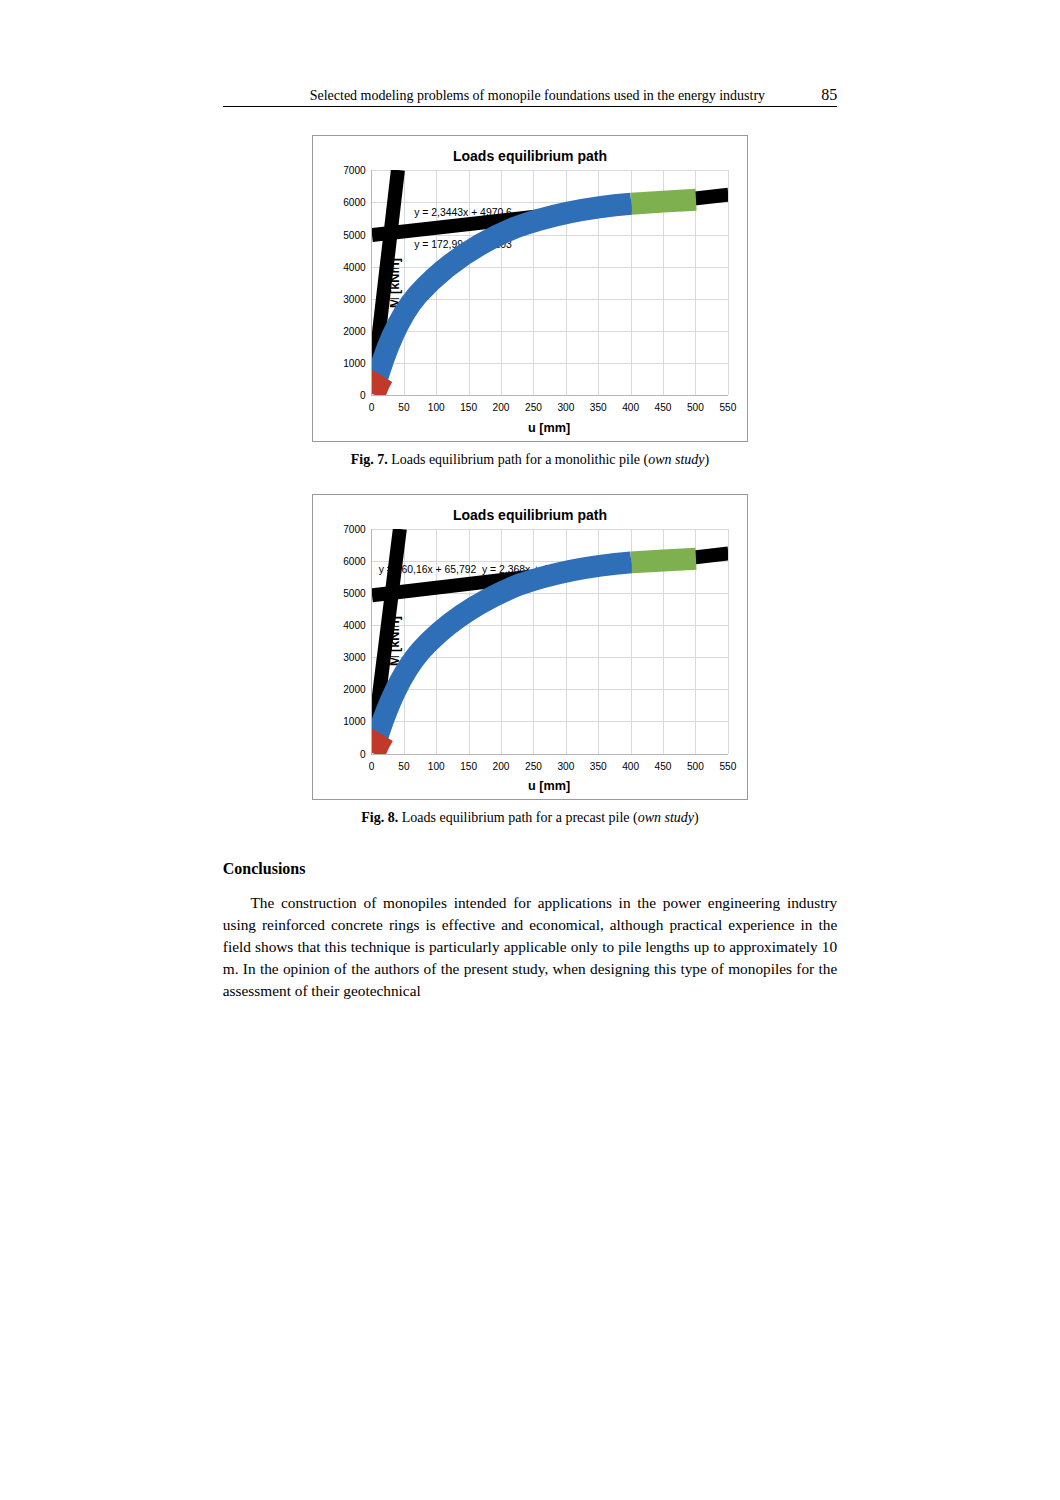Selected modeling problems of monopile foundations used in the energy industry 85
Loads equilibrium path
M [kNm]
7000
6000
5000
4000
3000
2000
1000
0
0
50
100
150
200
250
300
350
400
450
500
550
y = 2,3443x + 4970,6
y = 172,99x + 64,203
u [mm]
Fig. 7. Loads equilibrium path for a monolithic pile (own study)
Loads equilibrium path
M [kNm]
7000
6000
5000
4000
3000
2000
1000
0
0
50
100
150
200
250
300
350
400
450
500
550
y = 160,16x + 65,792 y = 2,368x + 4936,9
u [mm]
Fig. 8. Loads equilibrium path for a precast pile (own study)
Conclusions
The construction of monopiles intended for applications in the power engineering industry using reinforced concrete rings is effective and economical, although practical experience in the field shows that this technique is particularly applicable only to pile lengths up to approximately 10 m. In the opinion of the authors of the present study, when designing this type of monopiles for the assessment of their geotechnical